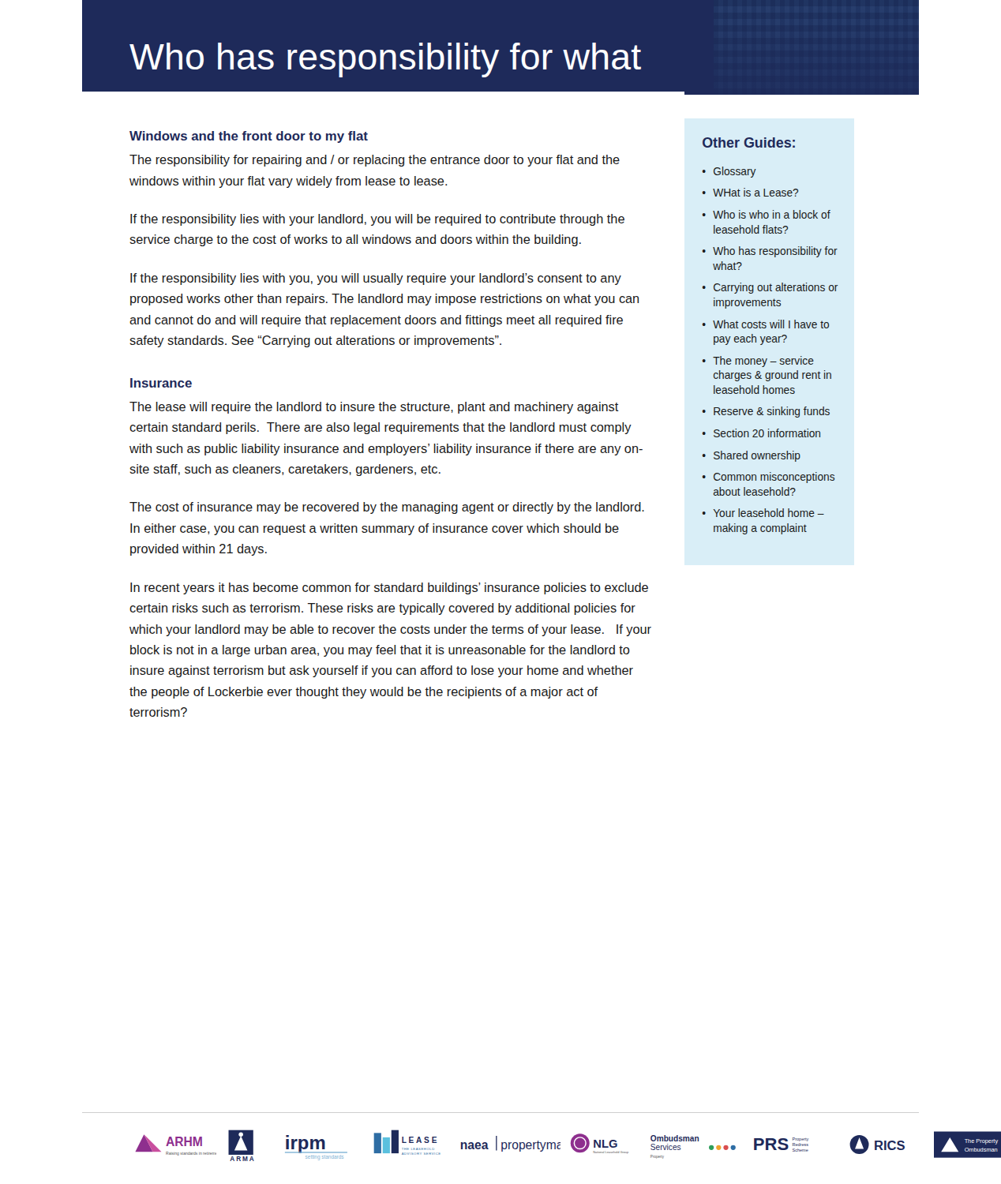Who has responsibility for what
Windows and the front door to my flat
The responsibility for repairing and / or replacing the entrance door to your flat and the windows within your flat vary widely from lease to lease.
If the responsibility lies with your landlord, you will be required to contribute through the service charge to the cost of works to all windows and doors within the building.
If the responsibility lies with you, you will usually require your landlord’s consent to any proposed works other than repairs. The landlord may impose restrictions on what you can and cannot do and will require that replacement doors and fittings meet all required fire safety standards. See “Carrying out alterations or improvements”.
Insurance
The lease will require the landlord to insure the structure, plant and machinery against certain standard perils. There are also legal requirements that the landlord must comply with such as public liability insurance and employers’ liability insurance if there are any on-site staff, such as cleaners, caretakers, gardeners, etc.
The cost of insurance may be recovered by the managing agent or directly by the landlord. In either case, you can request a written summary of insurance cover which should be provided within 21 days.
In recent years it has become common for standard buildings’ insurance policies to exclude certain risks such as terrorism. These risks are typically covered by additional policies for which your landlord may be able to recover the costs under the terms of your lease. If your block is not in a large urban area, you may feel that it is unreasonable for the landlord to insure against terrorism but ask yourself if you can afford to lose your home and whether the people of Lockerbie ever thought they would be the recipients of a major act of terrorism?
Other Guides:
Glossary
WHat is a Lease?
Who is who in a block of leasehold flats?
Who has responsibility for what?
Carrying out alterations or improvements
What costs will I have to pay each year?
The money – service charges & ground rent in leasehold homes
Reserve & sinking funds
Section 20 information
Shared ownership
Common misconceptions about leasehold?
Your leasehold home – making a complaint
ARHM Raising standards in retirement housing
ARMA
irpm setting standards
LEASE THE LEASEHOLD ADVISORY SERVICE
naea propertymark
NLG National Leasehold Group
Ombudsman Services Property
PRS Property Redress Scheme
RICS
The Property Ombudsman